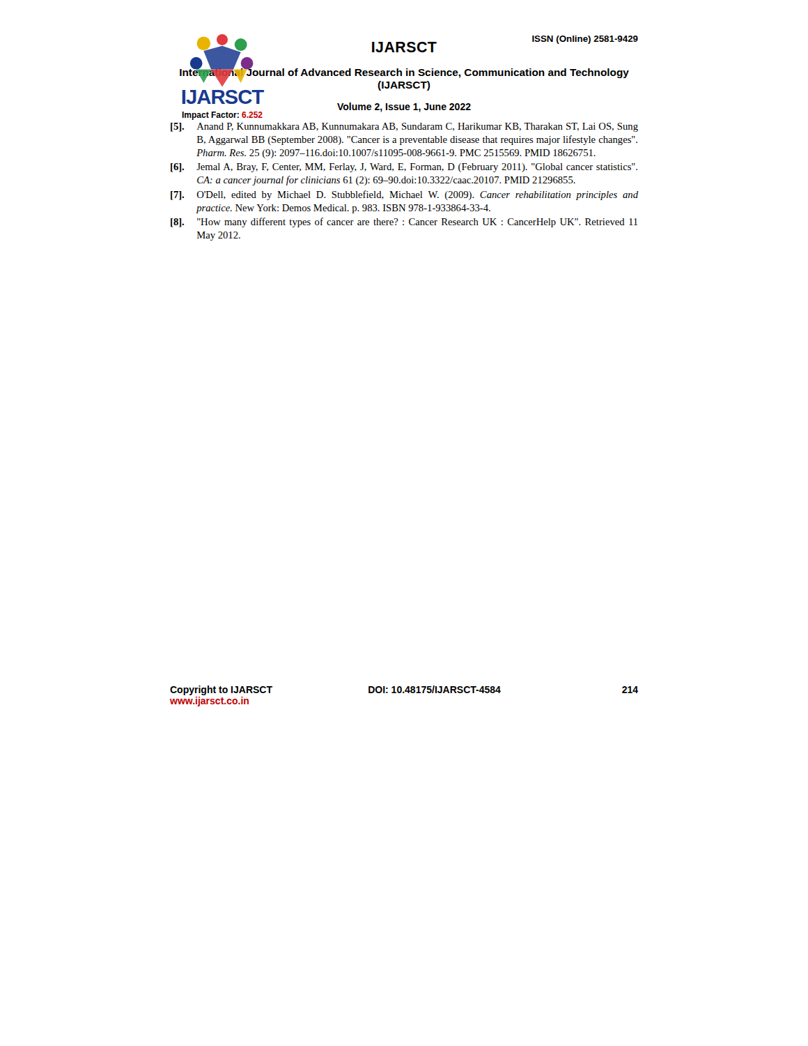IJARSCT
Impact Factor: 6.252
ISSN (Online) 2581-9429
IJARSCT
International Journal of Advanced Research in Science, Communication and Technology (IJARSCT)
Volume 2, Issue 1, June 2022
[5]. Anand P, Kunnumakkara AB, Kunnumakara AB, Sundaram C, Harikumar KB, Tharakan ST, Lai OS, Sung B, Aggarwal BB (September 2008). "Cancer is a preventable disease that requires major lifestyle changes". Pharm. Res. 25 (9): 2097–116.doi:10.1007/s11095-008-9661-9. PMC 2515569. PMID 18626751.
[6]. Jemal A, Bray, F, Center, MM, Ferlay, J, Ward, E, Forman, D (February 2011). "Global cancer statistics". CA: a cancer journal for clinicians 61 (2): 69–90.doi:10.3322/caac.20107. PMID 21296855.
[7]. O'Dell, edited by Michael D. Stubblefield, Michael W. (2009). Cancer rehabilitation principles and practice. New York: Demos Medical. p. 983. ISBN 978-1-933864-33-4.
[8]."How many different types of cancer are there? : Cancer Research UK : CancerHelp UK". Retrieved 11 May 2012.
Copyright to IJARSCT
www.ijarsct.co.in
DOI: 10.48175/IJARSCT-4584
214